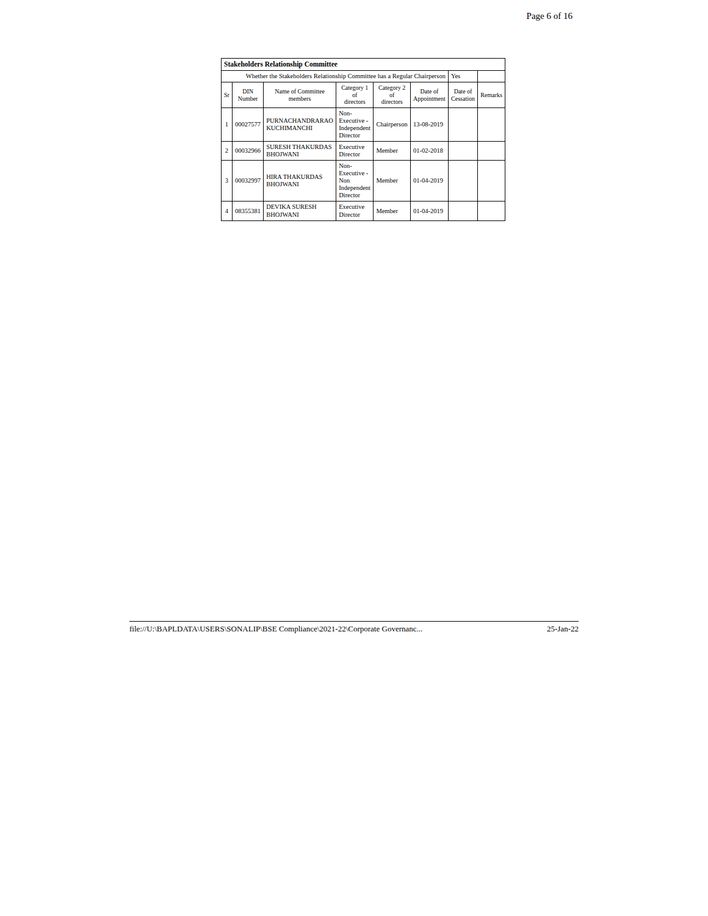Page 6 of 16
| Stakeholders Relationship Committee |
| Whether the Stakeholders Relationship Committee has a Regular Chairperson | Yes | |
| Sr | DIN Number | Name of Committee members | Category 1 of directors | Category 2 of directors | Date of Appointment | Date of Cessation | Remarks |
| 1 | 00027577 | PURNACHANDRARAO KUCHIMANCHI | Non-Executive - Independent Director | Chairperson | 13-08-2019 | | |
| 2 | 00032966 | SURESH THAKURDAS BHOJWANI | Executive Director | Member | 01-02-2018 | | |
| 3 | 00032997 | HIRA THAKURDAS BHOJWANI | Non-Executive - Non Independent Director | Member | 01-04-2019 | | |
| 4 | 08355381 | DEVIKA SURESH BHOJWANI | Executive Director | Member | 01-04-2019 | | |
file://U:\BAPLDATA\USERS\SONALIP\BSE Compliance\2021-22\Corporate Governanc...
25-Jan-22